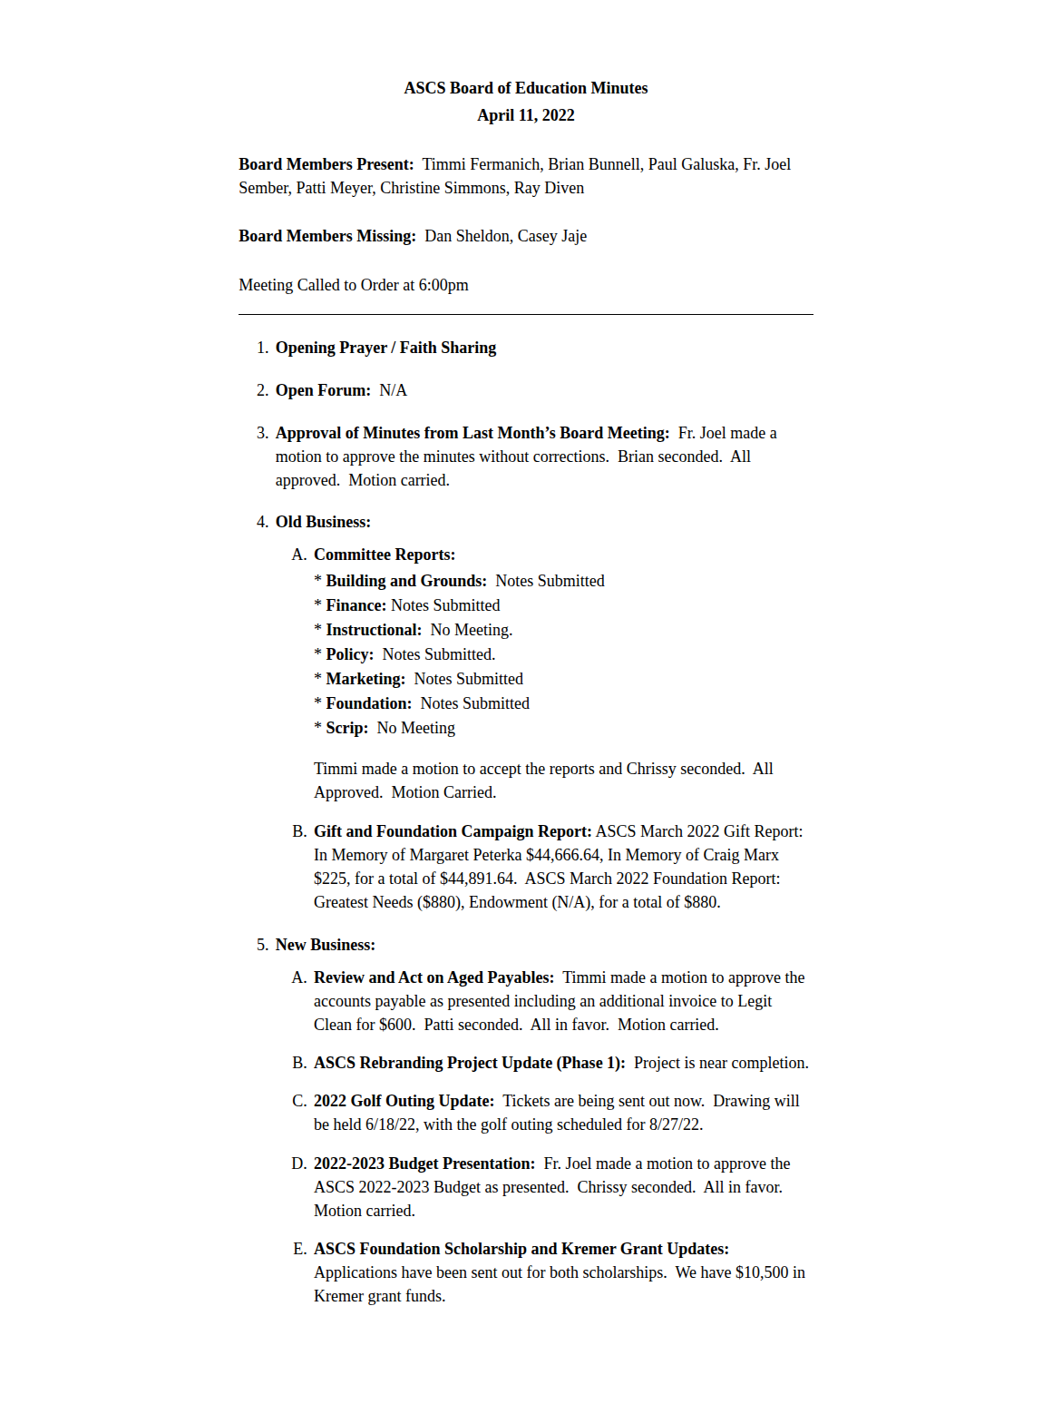ASCS Board of Education Minutes
April 11, 2022
Board Members Present: Timmi Fermanich, Brian Bunnell, Paul Galuska, Fr. Joel Sember, Patti Meyer, Christine Simmons, Ray Diven
Board Members Missing: Dan Sheldon, Casey Jaje
Meeting Called to Order at 6:00pm
Opening Prayer / Faith Sharing
Open Forum: N/A
Approval of Minutes from Last Month’s Board Meeting: Fr. Joel made a motion to approve the minutes without corrections. Brian seconded. All approved. Motion carried.
Old Business:
Committee Reports:
* Building and Grounds: Notes Submitted
* Finance: Notes Submitted
* Instructional: No Meeting.
* Policy: Notes Submitted.
* Marketing: Notes Submitted
* Foundation: Notes Submitted
* Scrip: No Meeting
Timmi made a motion to accept the reports and Chrissy seconded. All Approved. Motion Carried.
Gift and Foundation Campaign Report: ASCS March 2022 Gift Report: In Memory of Margaret Peterka $44,666.64, In Memory of Craig Marx $225, for a total of $44,891.64. ASCS March 2022 Foundation Report: Greatest Needs ($880), Endowment (N/A), for a total of $880.
New Business:
Review and Act on Aged Payables: Timmi made a motion to approve the accounts payable as presented including an additional invoice to Legit Clean for $600. Patti seconded. All in favor. Motion carried.
ASCS Rebranding Project Update (Phase 1): Project is near completion.
2022 Golf Outing Update: Tickets are being sent out now. Drawing will be held 6/18/22, with the golf outing scheduled for 8/27/22.
2022-2023 Budget Presentation: Fr. Joel made a motion to approve the ASCS 2022-2023 Budget as presented. Chrissy seconded. All in favor. Motion carried.
ASCS Foundation Scholarship and Kremer Grant Updates: Applications have been sent out for both scholarships. We have $10,500 in Kremer grant funds.